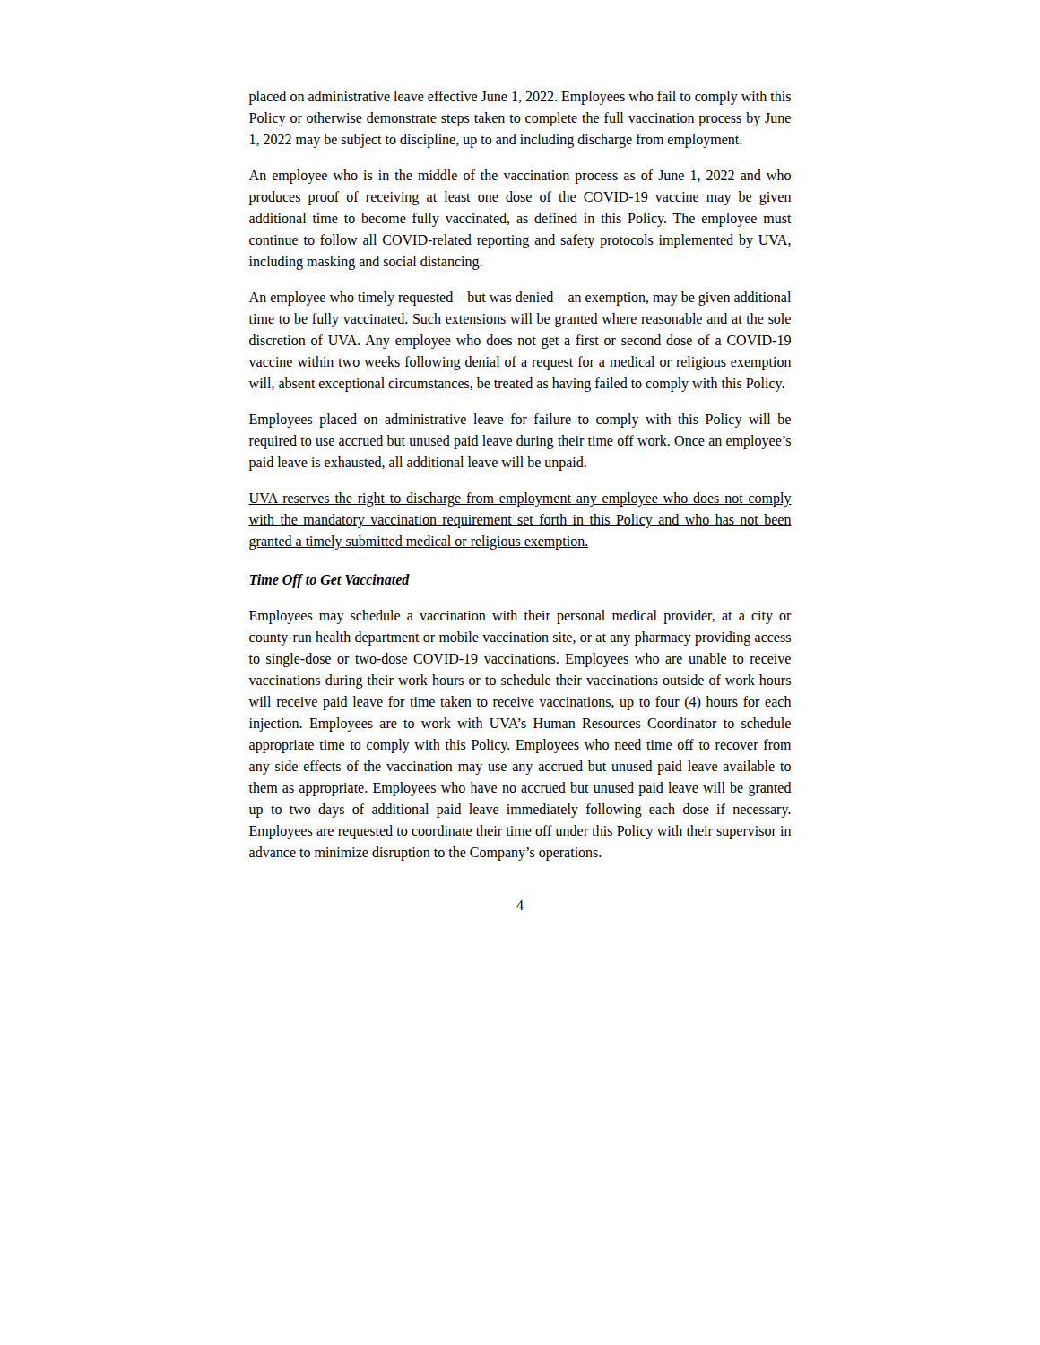placed on administrative leave effective June 1, 2022. Employees who fail to comply with this Policy or otherwise demonstrate steps taken to complete the full vaccination process by June 1, 2022 may be subject to discipline, up to and including discharge from employment.
An employee who is in the middle of the vaccination process as of June 1, 2022 and who produces proof of receiving at least one dose of the COVID-19 vaccine may be given additional time to become fully vaccinated, as defined in this Policy. The employee must continue to follow all COVID-related reporting and safety protocols implemented by UVA, including masking and social distancing.
An employee who timely requested – but was denied – an exemption, may be given additional time to be fully vaccinated. Such extensions will be granted where reasonable and at the sole discretion of UVA. Any employee who does not get a first or second dose of a COVID-19 vaccine within two weeks following denial of a request for a medical or religious exemption will, absent exceptional circumstances, be treated as having failed to comply with this Policy.
Employees placed on administrative leave for failure to comply with this Policy will be required to use accrued but unused paid leave during their time off work. Once an employee’s paid leave is exhausted, all additional leave will be unpaid.
UVA reserves the right to discharge from employment any employee who does not comply with the mandatory vaccination requirement set forth in this Policy and who has not been granted a timely submitted medical or religious exemption.
Time Off to Get Vaccinated
Employees may schedule a vaccination with their personal medical provider, at a city or county-run health department or mobile vaccination site, or at any pharmacy providing access to single-dose or two-dose COVID-19 vaccinations. Employees who are unable to receive vaccinations during their work hours or to schedule their vaccinations outside of work hours will receive paid leave for time taken to receive vaccinations, up to four (4) hours for each injection. Employees are to work with UVA’s Human Resources Coordinator to schedule appropriate time to comply with this Policy. Employees who need time off to recover from any side effects of the vaccination may use any accrued but unused paid leave available to them as appropriate. Employees who have no accrued but unused paid leave will be granted up to two days of additional paid leave immediately following each dose if necessary. Employees are requested to coordinate their time off under this Policy with their supervisor in advance to minimize disruption to the Company’s operations.
4